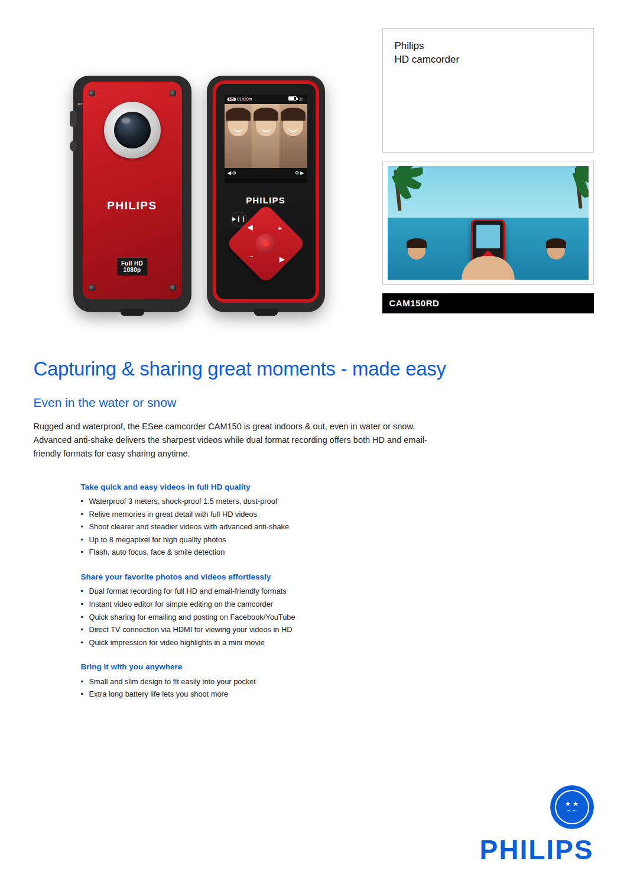MODE
PHILIPS
Full HD
1080p
HD 01h20m 🎥
◀ ⊕ ⚙ ▶
PHILIPS
▶❙❙
+ − ◀ ▶
Philips
HD camcorder
CAM150RD
Capturing & sharing great moments - made easy
Even in the water or snow
Rugged and waterproof, the ESee camcorder CAM150 is great indoors & out, even in water or snow. Advanced anti-shake delivers the sharpest videos while dual format recording offers both HD and email-friendly formats for easy sharing anytime.
Take quick and easy videos in full HD quality
Waterproof 3 meters, shock-proof 1.5 meters, dust-proof
Relive memories in great detail with full HD videos
Shoot clearer and steadier videos with advanced anti-shake
Up to 8 megapixel for high quality photos
Flash, auto focus, face & smile detection
Share your favorite photos and videos effortlessly
Dual format recording for full HD and email-friendly formats
Instant video editor for simple editing on the camcorder
Quick sharing for emailing and posting on Facebook/YouTube
Direct TV connection via HDMI for viewing your videos in HD
Quick impression for video highlights in a mini movie
Bring it with you anywhere
Small and slim design to fit easily into your pocket
Extra long battery life lets you shoot more
PHILIPS